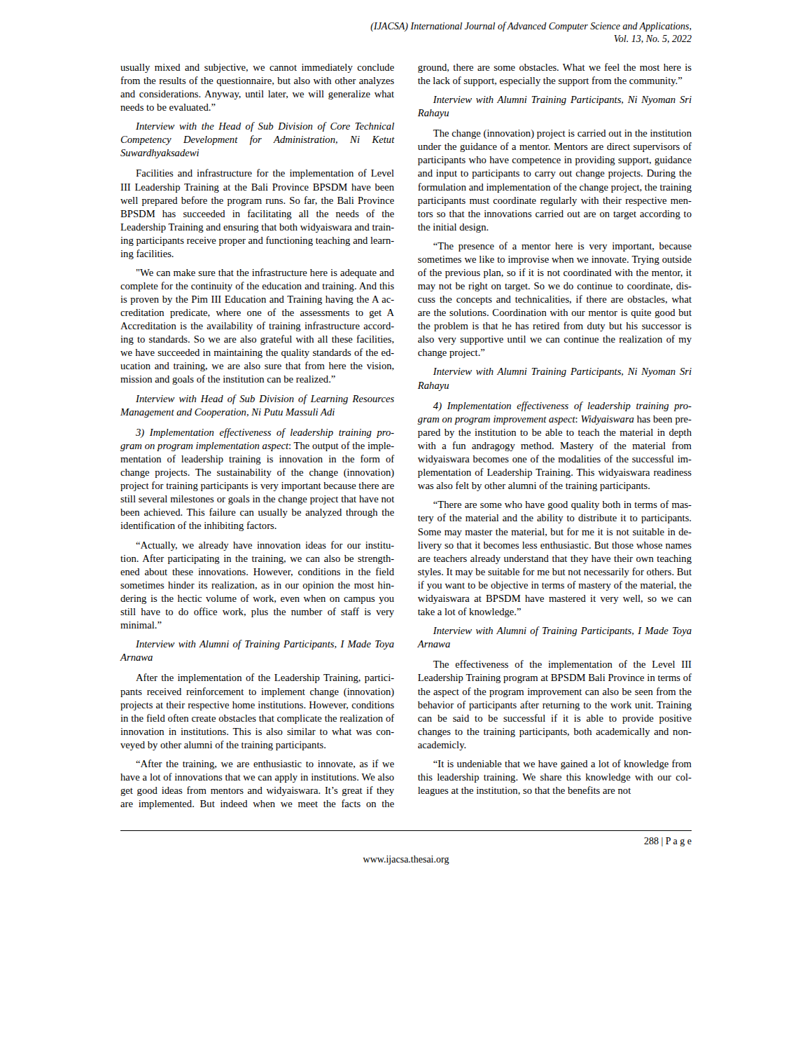(IJACSA) International Journal of Advanced Computer Science and Applications,
Vol. 13, No. 5, 2022
usually mixed and subjective, we cannot immediately conclude from the results of the questionnaire, but also with other analyzes and considerations. Anyway, until later, we will generalize what needs to be evaluated.”
Interview with the Head of Sub Division of Core Technical Competency Development for Administration, Ni Ketut Suwardhyaksadewi
Facilities and infrastructure for the implementation of Level III Leadership Training at the Bali Province BPSDM have been well prepared before the program runs. So far, the Bali Province BPSDM has succeeded in facilitating all the needs of the Leadership Training and ensuring that both widyaiswara and training participants receive proper and functioning teaching and learning facilities.
"We can make sure that the infrastructure here is adequate and complete for the continuity of the education and training. And this is proven by the Pim III Education and Training having the A accreditation predicate, where one of the assessments to get A Accreditation is the availability of training infrastructure according to standards. So we are also grateful with all these facilities, we have succeeded in maintaining the quality standards of the education and training, we are also sure that from here the vision, mission and goals of the institution can be realized.”
Interview with Head of Sub Division of Learning Resources Management and Cooperation, Ni Putu Massuli Adi
3) Implementation effectiveness of leadership training program on program implementation aspect: The output of the implementation of leadership training is innovation in the form of change projects. The sustainability of the change (innovation) project for training participants is very important because there are still several milestones or goals in the change project that have not been achieved. This failure can usually be analyzed through the identification of the inhibiting factors.
“Actually, we already have innovation ideas for our institution. After participating in the training, we can also be strengthened about these innovations. However, conditions in the field sometimes hinder its realization, as in our opinion the most hindering is the hectic volume of work, even when on campus you still have to do office work, plus the number of staff is very minimal.”
Interview with Alumni of Training Participants, I Made Toya Arnawa
After the implementation of the Leadership Training, participants received reinforcement to implement change (innovation) projects at their respective home institutions. However, conditions in the field often create obstacles that complicate the realization of innovation in institutions. This is also similar to what was conveyed by other alumni of the training participants.
“After the training, we are enthusiastic to innovate, as if we have a lot of innovations that we can apply in institutions. We also get good ideas from mentors and widyaiswara. It’s great if they are implemented. But indeed when we meet the facts on the ground, there are some obstacles. What we feel the most here is the lack of support, especially the support from the community.”
Interview with Alumni Training Participants, Ni Nyoman Sri Rahayu
The change (innovation) project is carried out in the institution under the guidance of a mentor. Mentors are direct supervisors of participants who have competence in providing support, guidance and input to participants to carry out change projects. During the formulation and implementation of the change project, the training participants must coordinate regularly with their respective mentors so that the innovations carried out are on target according to the initial design.
“The presence of a mentor here is very important, because sometimes we like to improvise when we innovate. Trying outside of the previous plan, so if it is not coordinated with the mentor, it may not be right on target. So we do continue to coordinate, discuss the concepts and technicalities, if there are obstacles, what are the solutions. Coordination with our mentor is quite good but the problem is that he has retired from duty but his successor is also very supportive until we can continue the realization of my change project.”
Interview with Alumni Training Participants, Ni Nyoman Sri Rahayu
4) Implementation effectiveness of leadership training program on program improvement aspect: Widyaiswara has been prepared by the institution to be able to teach the material in depth with a fun andragogy method. Mastery of the material from widyaiswara becomes one of the modalities of the successful implementation of Leadership Training. This widyaiswara readiness was also felt by other alumni of the training participants.
“There are some who have good quality both in terms of mastery of the material and the ability to distribute it to participants. Some may master the material, but for me it is not suitable in delivery so that it becomes less enthusiastic. But those whose names are teachers already understand that they have their own teaching styles. It may be suitable for me but not necessarily for others. But if you want to be objective in terms of mastery of the material, the widyaiswara at BPSDM have mastered it very well, so we can take a lot of knowledge.”
Interview with Alumni of Training Participants, I Made Toya Arnawa
The effectiveness of the implementation of the Level III Leadership Training program at BPSDM Bali Province in terms of the aspect of the program improvement can also be seen from the behavior of participants after returning to the work unit. Training can be said to be successful if it is able to provide positive changes to the training participants, both academically and non-academicly.
“It is undeniable that we have gained a lot of knowledge from this leadership training. We share this knowledge with our colleagues at the institution, so that the benefits are not
288 | P a g e
www.ijacsa.thesai.org